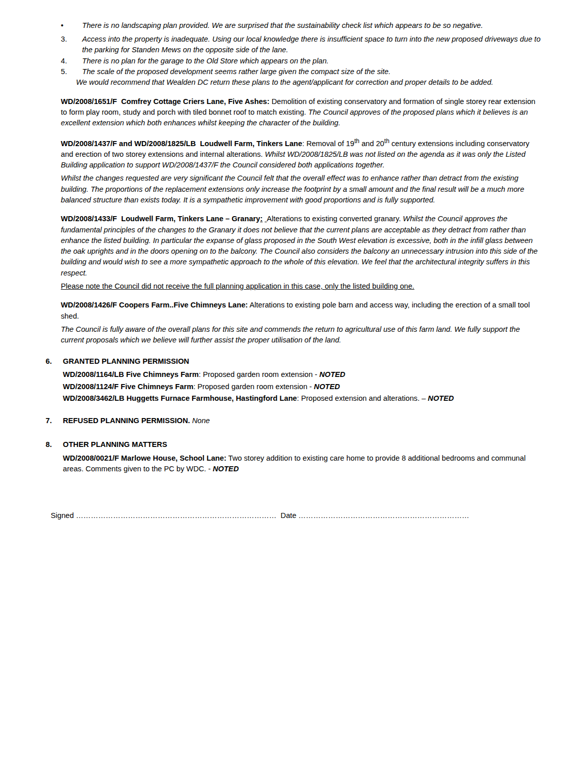• There is no landscaping plan provided. We are surprised that the sustainability check list which appears to be so negative.
3. Access into the property is inadequate. Using our local knowledge there is insufficient space to turn into the new proposed driveways due to the parking for Standen Mews on the opposite side of the lane.
4. There is no plan for the garage to the Old Store which appears on the plan.
5. The scale of the proposed development seems rather large given the compact size of the site.
We would recommend that Wealden DC return these plans to the agent/applicant for correction and proper details to be added.
WD/2008/1651/F Comfrey Cottage Criers Lane, Five Ashes: Demolition of existing conservatory and formation of single storey rear extension to form play room, study and porch with tiled bonnet roof to match existing. The Council approves of the proposed plans which it believes is an excellent extension which both enhances whilst keeping the character of the building.
WD/2008/1437/F and WD/2008/1825/LB Loudwell Farm, Tinkers Lane: Removal of 19th and 20th century extensions including conservatory and erection of two storey extensions and internal alterations. Whilst WD/2008/1825/LB was not listed on the agenda as it was only the Listed Building application to support WD/2008/1437/F the Council considered both applications together.
Whilst the changes requested are very significant the Council felt that the overall effect was to enhance rather than detract from the existing building. The proportions of the replacement extensions only increase the footprint by a small amount and the final result will be a much more balanced structure than exists today. It is a sympathetic improvement with good proportions and is fully supported.
WD/2008/1433/F Loudwell Farm, Tinkers Lane – Granary: Alterations to existing converted granary. Whilst the Council approves the fundamental principles of the changes to the Granary it does not believe that the current plans are acceptable as they detract from rather than enhance the listed building. In particular the expanse of glass proposed in the South West elevation is excessive, both in the infill glass between the oak uprights and in the doors opening on to the balcony. The Council also considers the balcony an unnecessary intrusion into this side of the building and would wish to see a more sympathetic approach to the whole of this elevation. We feel that the architectural integrity suffers in this respect.
Please note the Council did not receive the full planning application in this case, only the listed building one.
WD/2008/1426/F Coopers Farm..Five Chimneys Lane: Alterations to existing pole barn and access way, including the erection of a small tool shed.
The Council is fully aware of the overall plans for this site and commends the return to agricultural use of this farm land. We fully support the current proposals which we believe will further assist the proper utilisation of the land.
6.
GRANTED PLANNING PERMISSION
WD/2008/1164/LB Five Chimneys Farm: Proposed garden room extension - NOTED
WD/2008/1124/F Five Chimneys Farm: Proposed garden room extension - NOTED
WD/2008/3462/LB Huggetts Furnace Farmhouse, Hastingford Lane: Proposed extension and alterations. – NOTED
7.
REFUSED PLANNING PERMISSION. None
8.
OTHER PLANNING MATTERS
WD/2008/0021/F Marlowe House, School Lane: Two storey addition to existing care home to provide 8 additional bedrooms and communal areas. Comments given to the PC by WDC. - NOTED
Signed ……………………………………………………………………… Date ……………………………………………………………